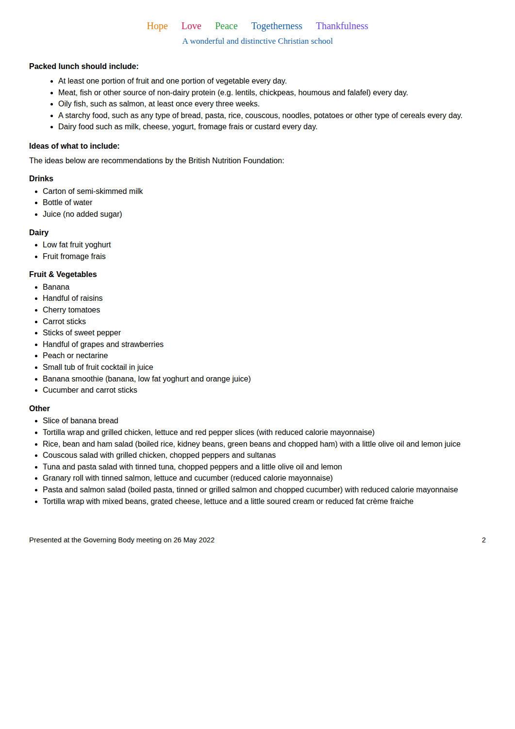Hope Love Peace Togetherness Thankfulness
A wonderful and distinctive Christian school
Packed lunch should include:
At least one portion of fruit and one portion of vegetable every day.
Meat, fish or other source of non-dairy protein (e.g. lentils, chickpeas, houmous and falafel) every day.
Oily fish, such as salmon, at least once every three weeks.
A starchy food, such as any type of bread, pasta, rice, couscous, noodles, potatoes or other type of cereals every day.
Dairy food such as milk, cheese, yogurt, fromage frais or custard every day.
Ideas of what to include:
The ideas below are recommendations by the British Nutrition Foundation:
Drinks
Carton of semi-skimmed milk
Bottle of water
Juice (no added sugar)
Dairy
Low fat fruit yoghurt
Fruit fromage frais
Fruit & Vegetables
Banana
Handful of raisins
Cherry tomatoes
Carrot sticks
Sticks of sweet pepper
Handful of grapes and strawberries
Peach or nectarine
Small tub of fruit cocktail in juice
Banana smoothie (banana, low fat yoghurt and orange juice)
Cucumber and carrot sticks
Other
Slice of banana bread
Tortilla wrap and grilled chicken, lettuce and red pepper slices (with reduced calorie mayonnaise)
Rice, bean and ham salad (boiled rice, kidney beans, green beans and chopped ham) with a little olive oil and lemon juice
Couscous salad with grilled chicken, chopped peppers and sultanas
Tuna and pasta salad with tinned tuna, chopped peppers and a little olive oil and lemon
Granary roll with tinned salmon, lettuce and cucumber (reduced calorie mayonnaise)
Pasta and salmon salad (boiled pasta, tinned or grilled salmon and chopped cucumber) with reduced calorie mayonnaise
Tortilla wrap with mixed beans, grated cheese, lettuce and a little soured cream or reduced fat crème fraiche
Presented at the Governing Body meeting on 26 May 2022
2